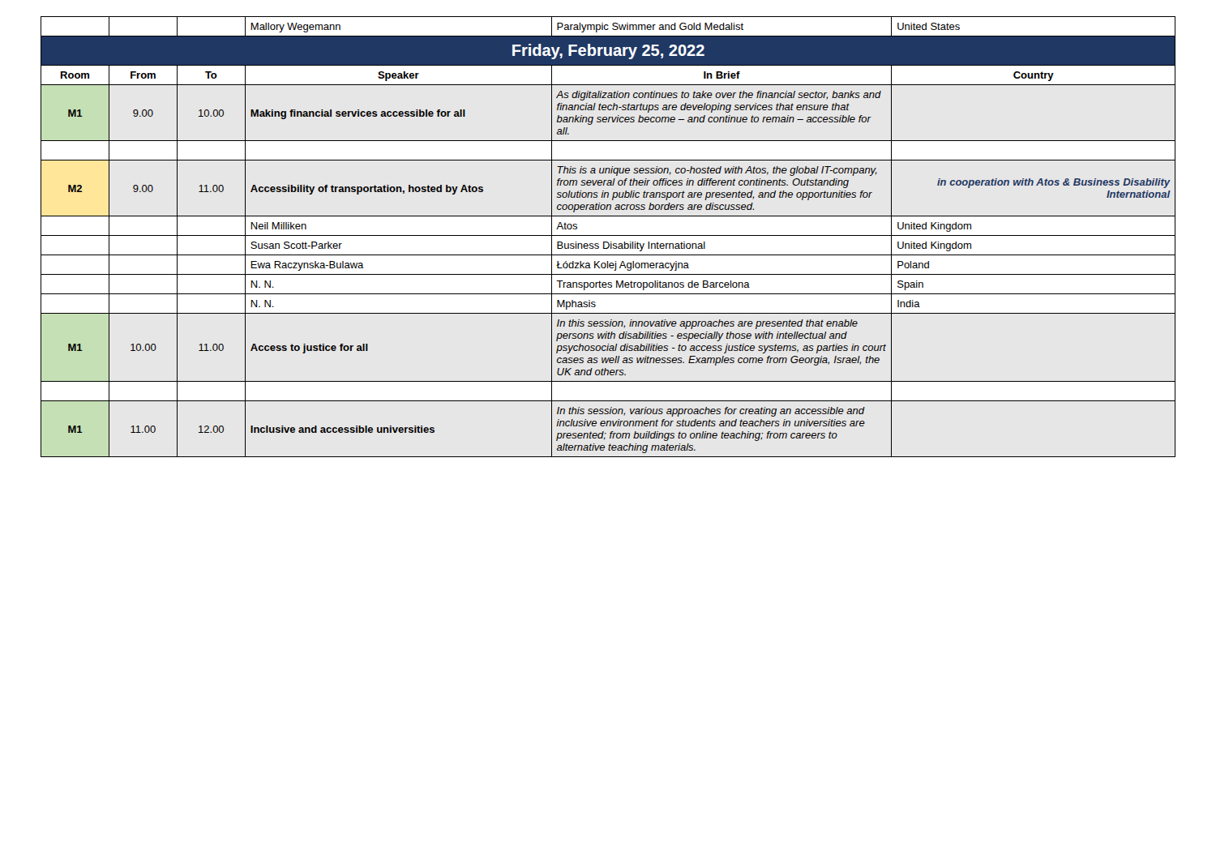| | | | Mallory Wegemann | Paralympic Swimmer and Gold Medalist | United States |
| Friday, February 25, 2022 |
| Room | From | To | Speaker | In Brief | Country |
| M1 | 9.00 | 10.00 | Making financial services accessible for all | As digitalization continues to take over the financial sector, banks and financial tech-startups are developing services that ensure that banking services become – and continue to remain – accessible for all. | |
| M2 | 9.00 | 11.00 | Accessibility of transportation, hosted by Atos | This is a unique session, co-hosted with Atos, the global IT-company, from several of their offices in different continents. Outstanding solutions in public transport are presented, and the opportunities for cooperation across borders are discussed. | in cooperation with Atos & Business Disability International |
| | | | Neil Milliken | Atos | United Kingdom |
| | | | Susan Scott-Parker | Business Disability International | United Kingdom |
| | | | Ewa Raczynska-Bulawa | Łódzka Kolej Aglomeracyjna | Poland |
| | | | N. N. | Transportes Metropolitanos de Barcelona | Spain |
| | | | N. N. | Mphasis | India |
| M1 | 10.00 | 11.00 | Access to justice for all | In this session, innovative approaches are presented that enable persons with disabilities - especially those with intellectual and psychosocial disabilities - to access justice systems, as parties in court cases as well as witnesses. Examples come from Georgia, Israel, the UK and others. | |
| M1 | 11.00 | 12.00 | Inclusive and accessible universities | In this session, various approaches for creating an accessible and inclusive environment for students and teachers in universities are presented; from buildings to online teaching; from careers to alternative teaching materials. | |